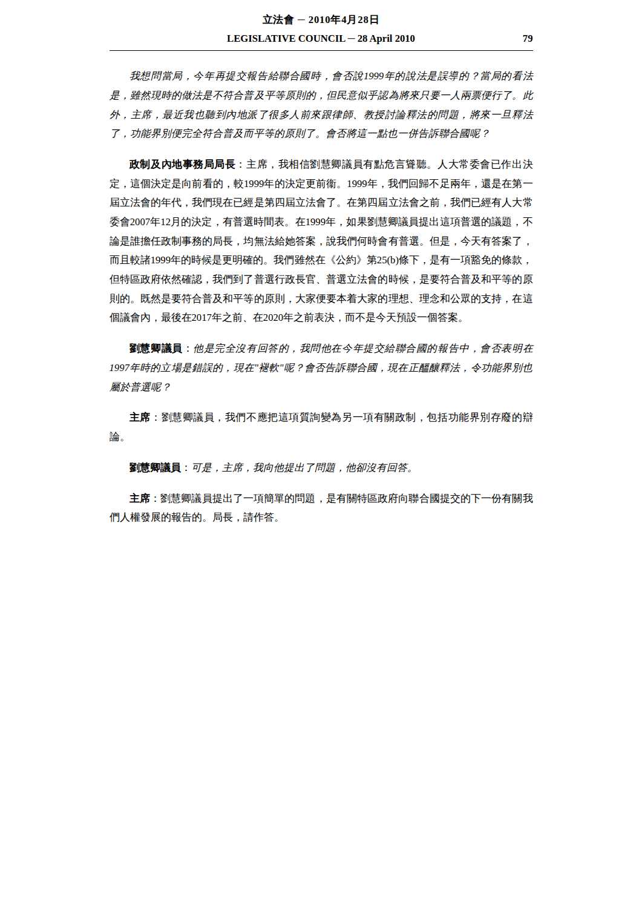立法會 ─ 2010年4月28日
LEGISLATIVE COUNCIL ─ 28 April 201079
我想問當局，今年再提交報告給聯合國時，會否說1999年的說法是誤導的？當局的看法是，雖然現時的做法是不符合普及平等原則的，但民意似乎認為將來只要一人兩票便行了。此外，主席，最近我也聽到內地派了很多人前來跟律師、教授討論釋法的問題，將來一旦釋法了，功能界別便完全符合普及而平等的原則了。會否將這一點也一併告訴聯合國呢？
政制及內地事務局局長：主席，我相信劉慧卿議員有點危言聳聽。人大常委會已作出決定，這個決定是向前看的，較1999年的決定更前衞。1999年，我們回歸不足兩年，還是在第一屆立法會的年代，我們現在已經是第四屆立法會了。在第四屆立法會之前，我們已經有人大常委會2007年12月的決定，有普選時間表。在1999年，如果劉慧卿議員提出這項普選的議題，不論是誰擔任政制事務的局長，均無法給她答案，說我們何時會有普選。但是，今天有答案了，而且較諸1999年的時候是更明確的。我們雖然在《公約》第25(b)條下，是有一項豁免的條款，但特區政府依然確認，我們到了普選行政長官、普選立法會的時候，是要符合普及和平等的原則的。既然是要符合普及和平等的原則，大家便要本着大家的理想、理念和公眾的支持，在這個議會內，最後在2017年之前、在2020年之前表決，而不是今天預設一個答案。
劉慧卿議員：他是完全沒有回答的，我問他在今年提交給聯合國的報告中，會否表明在1997年時的立場是錯誤的，現在"褪軟"呢？會否告訴聯合國，現在正醞釀釋法，令功能界別也屬於普選呢？
主席：劉慧卿議員，我們不應把這項質詢變為另一項有關政制，包括功能界別存廢的辯論。
劉慧卿議員：可是，主席，我向他提出了問題，他卻沒有回答。
主席：劉慧卿議員提出了一項簡單的問題，是有關特區政府向聯合國提交的下一份有關我們人權發展的報告的。局長，請作答。